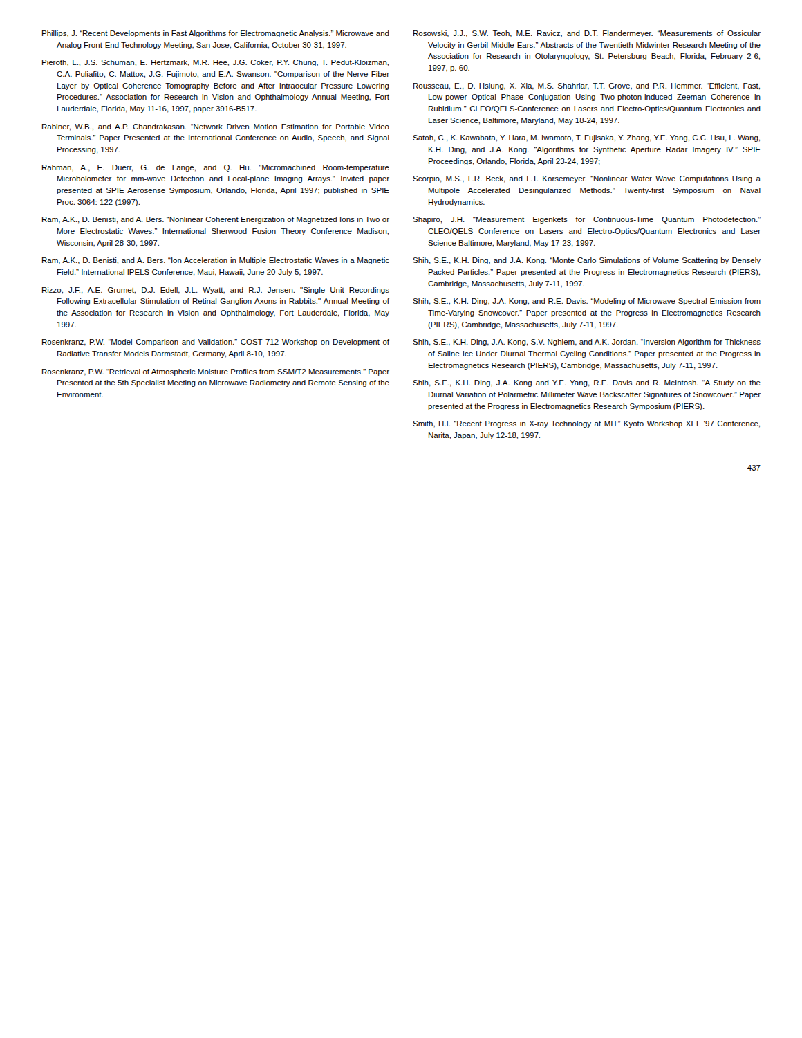Phillips, J. “Recent Developments in Fast Algorithms for Electromagnetic Analysis.” Microwave and Analog Front-End Technology Meeting, San Jose, California, October 30-31, 1997.
Pieroth, L., J.S. Schuman, E. Hertzmark, M.R. Hee, J.G. Coker, P.Y. Chung, T. Pedut-Kloizman, C.A. Puliafito, C. Mattox, J.G. Fujimoto, and E.A. Swanson. "Comparison of the Nerve Fiber Layer by Optical Coherence Tomography Before and After Intraocular Pressure Lowering Procedures." Association for Research in Vision and Ophthalmology Annual Meeting, Fort Lauderdale, Florida, May 11-16, 1997, paper 3916-B517.
Rabiner, W.B., and A.P. Chandrakasan. “Network Driven Motion Estimation for Portable Video Terminals.” Paper Presented at the International Conference on Audio, Speech, and Signal Processing, 1997.
Rahman, A., E. Duerr, G. de Lange, and Q. Hu. "Micromachined Room-temperature Microbolometer for mm-wave Detection and Focal-plane Imaging Arrays." Invited paper presented at SPIE Aerosense Symposium, Orlando, Florida, April 1997; published in SPIE Proc. 3064: 122 (1997).
Ram, A.K., D. Benisti, and A. Bers. “Nonlinear Coherent Energization of Magnetized Ions in Two or More Electrostatic Waves.” International Sherwood Fusion Theory Conference Madison, Wisconsin, April 28-30, 1997.
Ram, A.K., D. Benisti, and A. Bers. “Ion Acceleration in Multiple Electrostatic Waves in a Magnetic Field.” International IPELS Conference, Maui, Hawaii, June 20-July 5, 1997.
Rizzo, J.F., A.E. Grumet, D.J. Edell, J.L. Wyatt, and R.J. Jensen. "Single Unit Recordings Following Extracellular Stimulation of Retinal Ganglion Axons in Rabbits." Annual Meeting of the Association for Research in Vision and Ophthalmology, Fort Lauderdale, Florida, May 1997.
Rosenkranz, P.W. “Model Comparison and Validation.” COST 712 Workshop on Development of Radiative Transfer Models Darmstadt, Germany, April 8-10, 1997.
Rosenkranz, P.W. “Retrieval of Atmospheric Moisture Profiles from SSM/T2 Measurements.” Paper Presented at the 5th Specialist Meeting on Microwave Radiometry and Remote Sensing of the Environment.
Rosowski, J.J., S.W. Teoh, M.E. Ravicz, and D.T. Flandermeyer. “Measurements of Ossicular Velocity in Gerbil Middle Ears.” Abstracts of the Twentieth Midwinter Research Meeting of the Association for Research in Otolaryngology, St. Petersburg Beach, Florida, February 2-6, 1997, p. 60.
Rousseau, E., D. Hsiung, X. Xia, M.S. Shahriar, T.T. Grove, and P.R. Hemmer. “Efficient, Fast, Low-power Optical Phase Conjugation Using Two-photon-induced Zeeman Coherence in Rubidium.” CLEO/QELS-Conference on Lasers and Electro-Optics/Quantum Electronics and Laser Science, Baltimore, Maryland, May 18-24, 1997.
Satoh, C., K. Kawabata, Y. Hara, M. Iwamoto, T. Fujisaka, Y. Zhang, Y.E. Yang, C.C. Hsu, L. Wang, K.H. Ding, and J.A. Kong. “Algorithms for Synthetic Aperture Radar Imagery IV.” SPIE Proceedings, Orlando, Florida, April 23-24, 1997;
Scorpio, M.S., F.R. Beck, and F.T. Korsemeyer. “Nonlinear Water Wave Computations Using a Multipole Accelerated Desingularized Methods.” Twenty-first Symposium on Naval Hydrodynamics.
Shapiro, J.H. “Measurement Eigenkets for Continuous-Time Quantum Photodetection.” CLEO/QELS Conference on Lasers and Electro-Optics/Quantum Electronics and Laser Science Baltimore, Maryland, May 17-23, 1997.
Shih, S.E., K.H. Ding, and J.A. Kong. “Monte Carlo Simulations of Volume Scattering by Densely Packed Particles.” Paper presented at the Progress in Electromagnetics Research (PIERS), Cambridge, Massachusetts, July 7-11, 1997.
Shih, S.E., K.H. Ding, J.A. Kong, and R.E. Davis. “Modeling of Microwave Spectral Emission from Time-Varying Snowcover.” Paper presented at the Progress in Electromagnetics Research (PIERS), Cambridge, Massachusetts, July 7-11, 1997.
Shih, S.E., K.H. Ding, J.A. Kong, S.V. Nghiem, and A.K. Jordan. “Inversion Algorithm for Thickness of Saline Ice Under Diurnal Thermal Cycling Conditions.” Paper presented at the Progress in Electromagnetics Research (PIERS), Cambridge, Massachusetts, July 7-11, 1997.
Shih, S.E., K.H. Ding, J.A. Kong and Y.E. Yang, R.E. Davis and R. McIntosh. “A Study on the Diurnal Variation of Polarmetric Millimeter Wave Backscatter Signatures of Snowcover.” Paper presented at the Progress in Electromagnetics Research Symposium (PIERS).
Smith, H.I. “Recent Progress in X-ray Technology at MIT” Kyoto Workshop XEL ‘97 Conference, Narita, Japan, July 12-18, 1997.
437